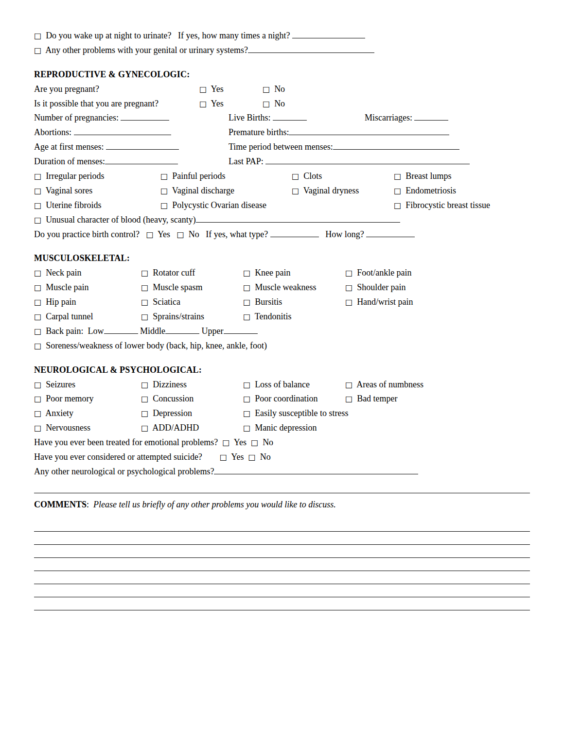□ Do you wake up at night to urinate? If yes, how many times a night?
□ Any other problems with your genital or urinary systems?
REPRODUCTIVE & GYNECOLOGIC:
| Are you pregnant? | □ Yes | □ No |
| Is it possible that you are pregnant? | □ Yes | □ No |
| Number of pregnancies: | Live Births: | Miscarriages: |
| Abortions: | Premature births: |
| Age at first menses: | Time period between menses: |
| Duration of menses: | Last PAP: |
| □ Irregular periods | □ Painful periods | □ Clots | □ Breast lumps |
| □ Vaginal sores | □ Vaginal discharge | □ Vaginal dryness | □ Endometriosis |
| □ Uterine fibroids | □ Polycystic Ovarian disease | □ Fibrocystic breast tissue |
□ Unusual character of blood (heavy, scanty)
Do you practice birth control? □ Yes □ No If yes, what type? How long?
MUSCULOSKELETAL:
| □ Neck pain | □ Rotator cuff | □ Knee pain | □ Foot/ankle pain |
| □ Muscle pain | □ Muscle spasm | □ Muscle weakness | □ Shoulder pain |
| □ Hip pain | □ Sciatica | □ Bursitis | □ Hand/wrist pain |
| □ Carpal tunnel | □ Sprains/strains | □ Tendonitis |
□ Back pain: Low Middle Upper
□ Soreness/weakness of lower body (back, hip, knee, ankle, foot)
NEUROLOGICAL & PSYCHOLOGICAL:
| □ Seizures | □ Dizziness | □ Loss of balance | □ Areas of numbness |
| □ Poor memory | □ Concussion | □ Poor coordination | □ Bad temper |
| □ Anxiety | □ Depression | □ Easily susceptible to stress |
| □ Nervousness | □ ADD/ADHD | □ Manic depression |
Have you ever been treated for emotional problems? □ Yes □ No
Have you ever considered or attempted suicide? □ Yes □ No
Any other neurological or psychological problems?
COMMENTS: Please tell us briefly of any other problems you would like to discuss.